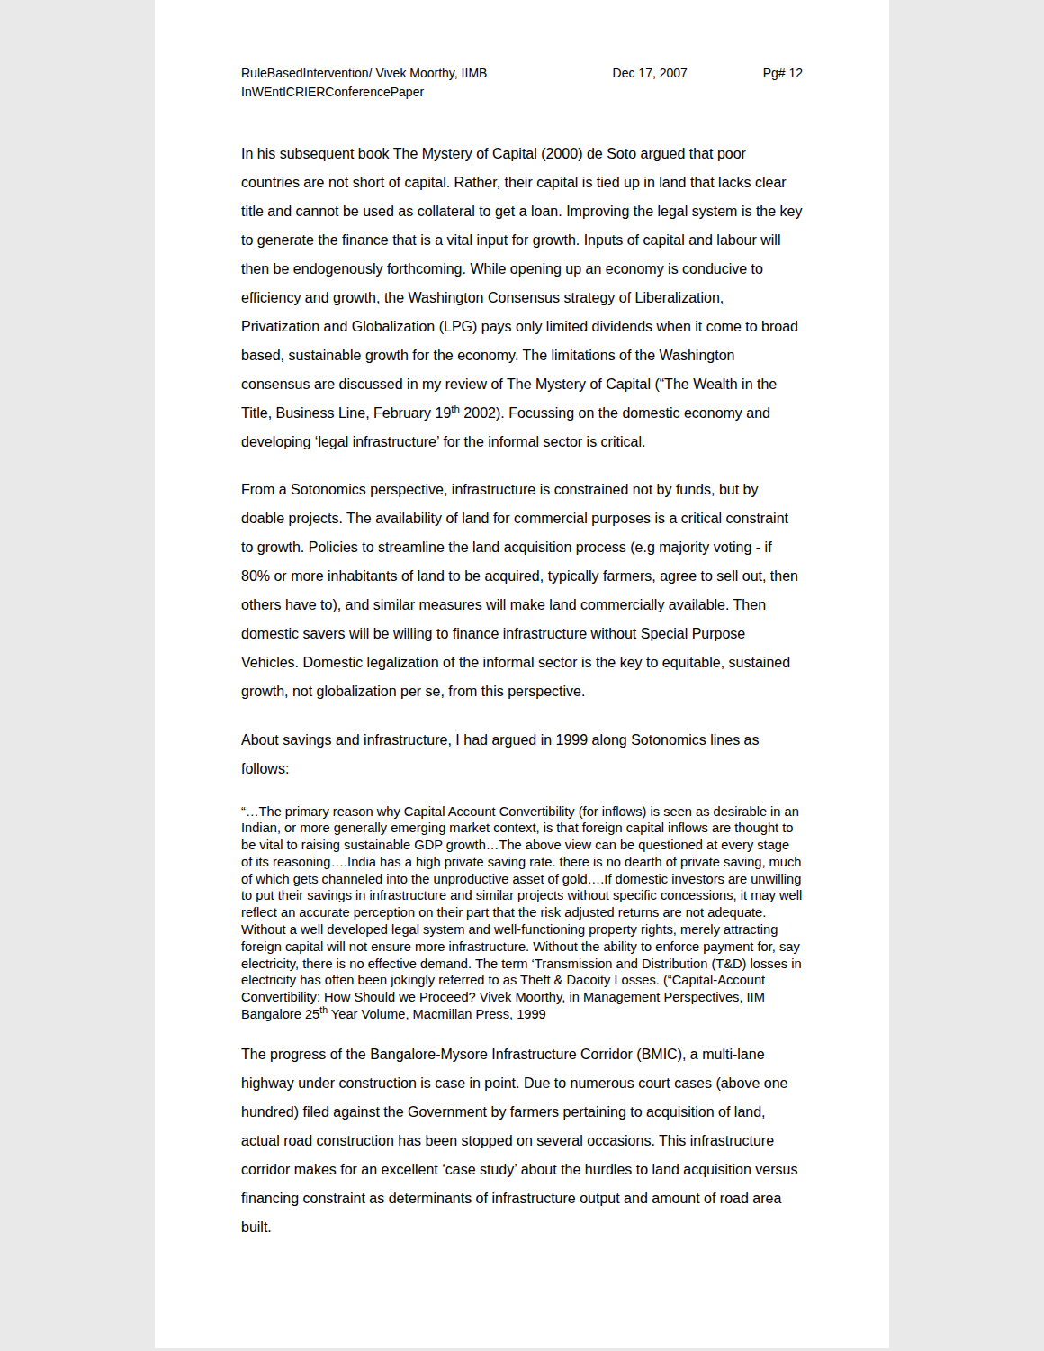RuleBasedIntervention/ Vivek Moorthy, IIMB Dec 17, 2007 Pg# 12
InWEntICRIERConferencePaper
In his subsequent book The Mystery of Capital (2000) de Soto argued that poor countries are not short of capital. Rather, their capital is tied up in land that lacks clear title and cannot be used as collateral to get a loan. Improving the legal system is the key to generate the finance that is a vital input for growth. Inputs of capital and labour will then be endogenously forthcoming. While opening up an economy is conducive to efficiency and growth, the Washington Consensus strategy of Liberalization, Privatization and Globalization (LPG) pays only limited dividends when it come to broad based, sustainable growth for the economy. The limitations of the Washington consensus are discussed in my review of The Mystery of Capital (“The Wealth in the Title, Business Line, February 19th 2002). Focussing on the domestic economy and developing ‘legal infrastructure’ for the informal sector is critical.
From a Sotonomics perspective, infrastructure is constrained not by funds, but by doable projects. The availability of land for commercial purposes is a critical constraint to growth. Policies to streamline the land acquisition process (e.g majority voting - if 80% or more inhabitants of land to be acquired, typically farmers, agree to sell out, then others have to), and similar measures will make land commercially available. Then domestic savers will be willing to finance infrastructure without Special Purpose Vehicles. Domestic legalization of the informal sector is the key to equitable, sustained growth, not globalization per se, from this perspective.
About savings and infrastructure, I had argued in 1999 along Sotonomics lines as follows:
“…The primary reason why Capital Account Convertibility (for inflows) is seen as desirable in an Indian, or more generally emerging market context, is that foreign capital inflows are thought to be vital to raising sustainable GDP growth…The above view can be questioned at every stage of its reasoning….India has a high private saving rate. there is no dearth of private saving, much of which gets channeled into the unproductive asset of gold….If domestic investors are unwilling to put their savings in infrastructure and similar projects without specific concessions, it may well reflect an accurate perception on their part that the risk adjusted returns are not adequate. Without a well developed legal system and well-functioning property rights, merely attracting foreign capital will not ensure more infrastructure. Without the ability to enforce payment for, say electricity, there is no effective demand. The term ‘Transmission and Distribution (T&D) losses in electricity has often been jokingly referred to as Theft & Dacoity Losses. (“Capital-Account Convertibility: How Should we Proceed? Vivek Moorthy, in Management Perspectives, IIM Bangalore 25th Year Volume, Macmillan Press, 1999
The progress of the Bangalore-Mysore Infrastructure Corridor (BMIC), a multi-lane highway under construction is case in point. Due to numerous court cases (above one hundred) filed against the Government by farmers pertaining to acquisition of land, actual road construction has been stopped on several occasions. This infrastructure corridor makes for an excellent ‘case study’ about the hurdles to land acquisition versus financing constraint as determinants of infrastructure output and amount of road area built.